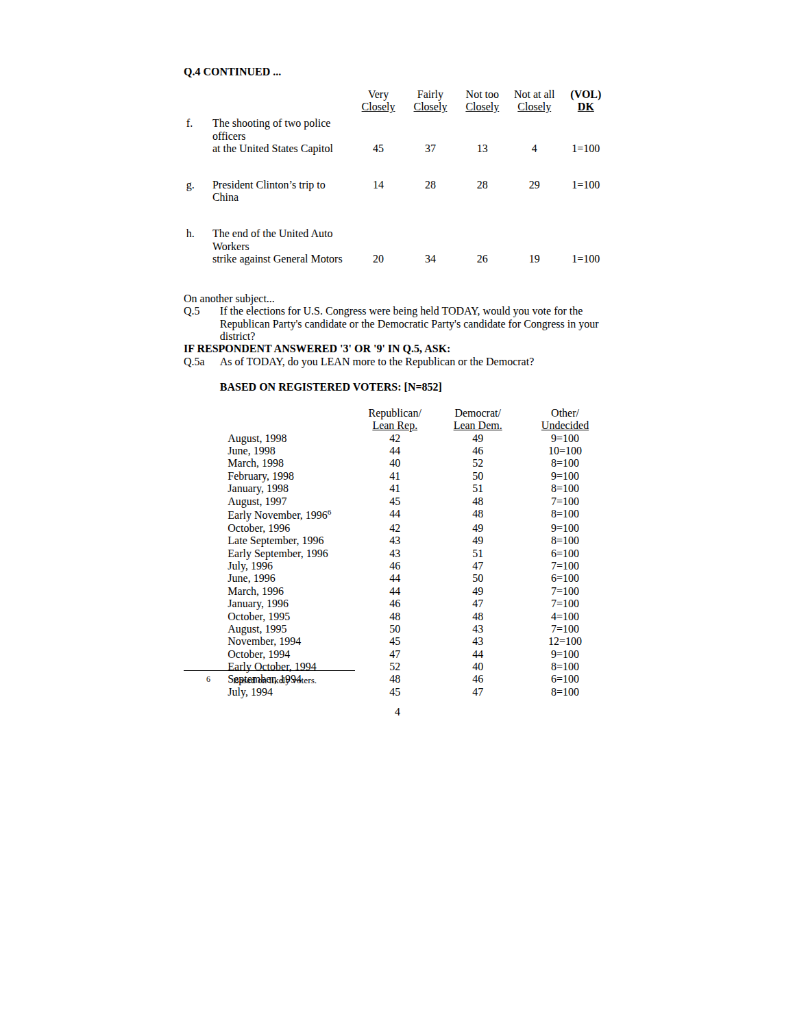Q.4 CONTINUED ...
| | | Very Closely | Fairly Closely | Not too Closely | Not at all Closely | (VOL) DK |
| --- | --- | --- | --- | --- | --- | --- |
| f. | The shooting of two police officers at the United States Capitol | 45 | 37 | 13 | 4 | 1=100 |
| g. | President Clinton’s trip to China | 14 | 28 | 28 | 29 | 1=100 |
| h. | The end of the United Auto Workers strike against General Motors | 20 | 34 | 26 | 19 | 1=100 |
On another subject...
Q.5
If the elections for U.S. Congress were being held TODAY, would you vote for the Republican Party's candidate or the Democratic Party's candidate for Congress in your district?
IF RESPONDENT ANSWERED '3' OR '9' IN Q.5, ASK:
Q.5a
As of TODAY, do you LEAN more to the Republican or the Democrat?
BASED ON REGISTERED VOTERS: [N=852]
| | Republican/ Lean Rep. | Democrat/ Lean Dem. | Other/ Undecided |
| --- | --- | --- | --- |
| August, 1998 | 42 | 49 | 9=100 |
| June, 1998 | 44 | 46 | 10=100 |
| March, 1998 | 40 | 52 | 8=100 |
| February, 1998 | 41 | 50 | 9=100 |
| January, 1998 | 41 | 51 | 8=100 |
| August, 1997 | 45 | 48 | 7=100 |
| Early November, 1996 6 | 44 | 48 | 8=100 |
| October, 1996 | 42 | 49 | 9=100 |
| Late September, 1996 | 43 | 49 | 8=100 |
| Early September, 1996 | 43 | 51 | 6=100 |
| July, 1996 | 46 | 47 | 7=100 |
| June, 1996 | 44 | 50 | 6=100 |
| March, 1996 | 44 | 49 | 7=100 |
| January, 1996 | 46 | 47 | 7=100 |
| October, 1995 | 48 | 48 | 4=100 |
| August, 1995 | 50 | 43 | 7=100 |
| November, 1994 | 45 | 43 | 12=100 |
| October, 1994 | 47 | 44 | 9=100 |
| Early October, 1994 | 52 | 40 | 8=100 |
| September, 1994 | 48 | 46 | 6=100 |
| July, 1994 | 45 | 47 | 8=100 |
6
Based on likely voters.
4